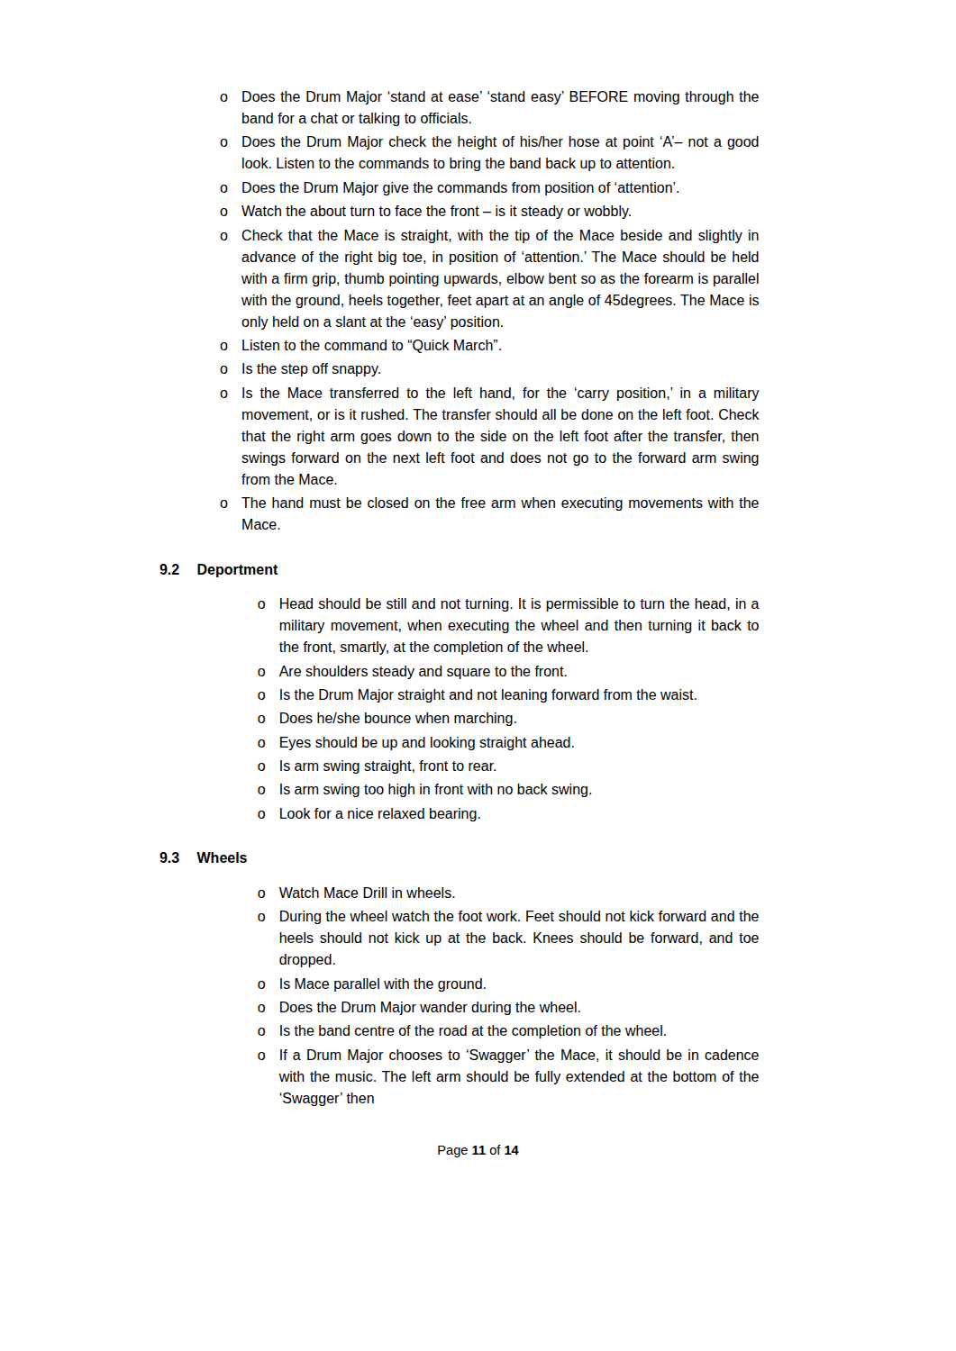Does the Drum Major ‘stand at ease’ ‘stand easy’ BEFORE moving through the band for a chat or talking to officials.
Does the Drum Major check the height of his/her hose at point ‘A’– not a good look. Listen to the commands to bring the band back up to attention.
Does the Drum Major give the commands from position of ‘attention’.
Watch the about turn to face the front – is it steady or wobbly.
Check that the Mace is straight, with the tip of the Mace beside and slightly in advance of the right big toe, in position of ‘attention.’ The Mace should be held with a firm grip, thumb pointing upwards, elbow bent so as the forearm is parallel with the ground, heels together, feet apart at an angle of 45degrees. The Mace is only held on a slant at the ‘easy’ position.
Listen to the command to “Quick March”.
Is the step off snappy.
Is the Mace transferred to the left hand, for the ‘carry position,’ in a military movement, or is it rushed. The transfer should all be done on the left foot. Check that the right arm goes down to the side on the left foot after the transfer, then swings forward on the next left foot and does not go to the forward arm swing from the Mace.
The hand must be closed on the free arm when executing movements with the Mace.
9.2 Deportment
Head should be still and not turning. It is permissible to turn the head, in a military movement, when executing the wheel and then turning it back to the front, smartly, at the completion of the wheel.
Are shoulders steady and square to the front.
Is the Drum Major straight and not leaning forward from the waist.
Does he/she bounce when marching.
Eyes should be up and looking straight ahead.
Is arm swing straight, front to rear.
Is arm swing too high in front with no back swing.
Look for a nice relaxed bearing.
9.3 Wheels
Watch Mace Drill in wheels.
During the wheel watch the foot work. Feet should not kick forward and the heels should not kick up at the back. Knees should be forward, and toe dropped.
Is Mace parallel with the ground.
Does the Drum Major wander during the wheel.
Is the band centre of the road at the completion of the wheel.
If a Drum Major chooses to ‘Swagger’ the Mace, it should be in cadence with the music. The left arm should be fully extended at the bottom of the ‘Swagger’ then
Page 11 of 14